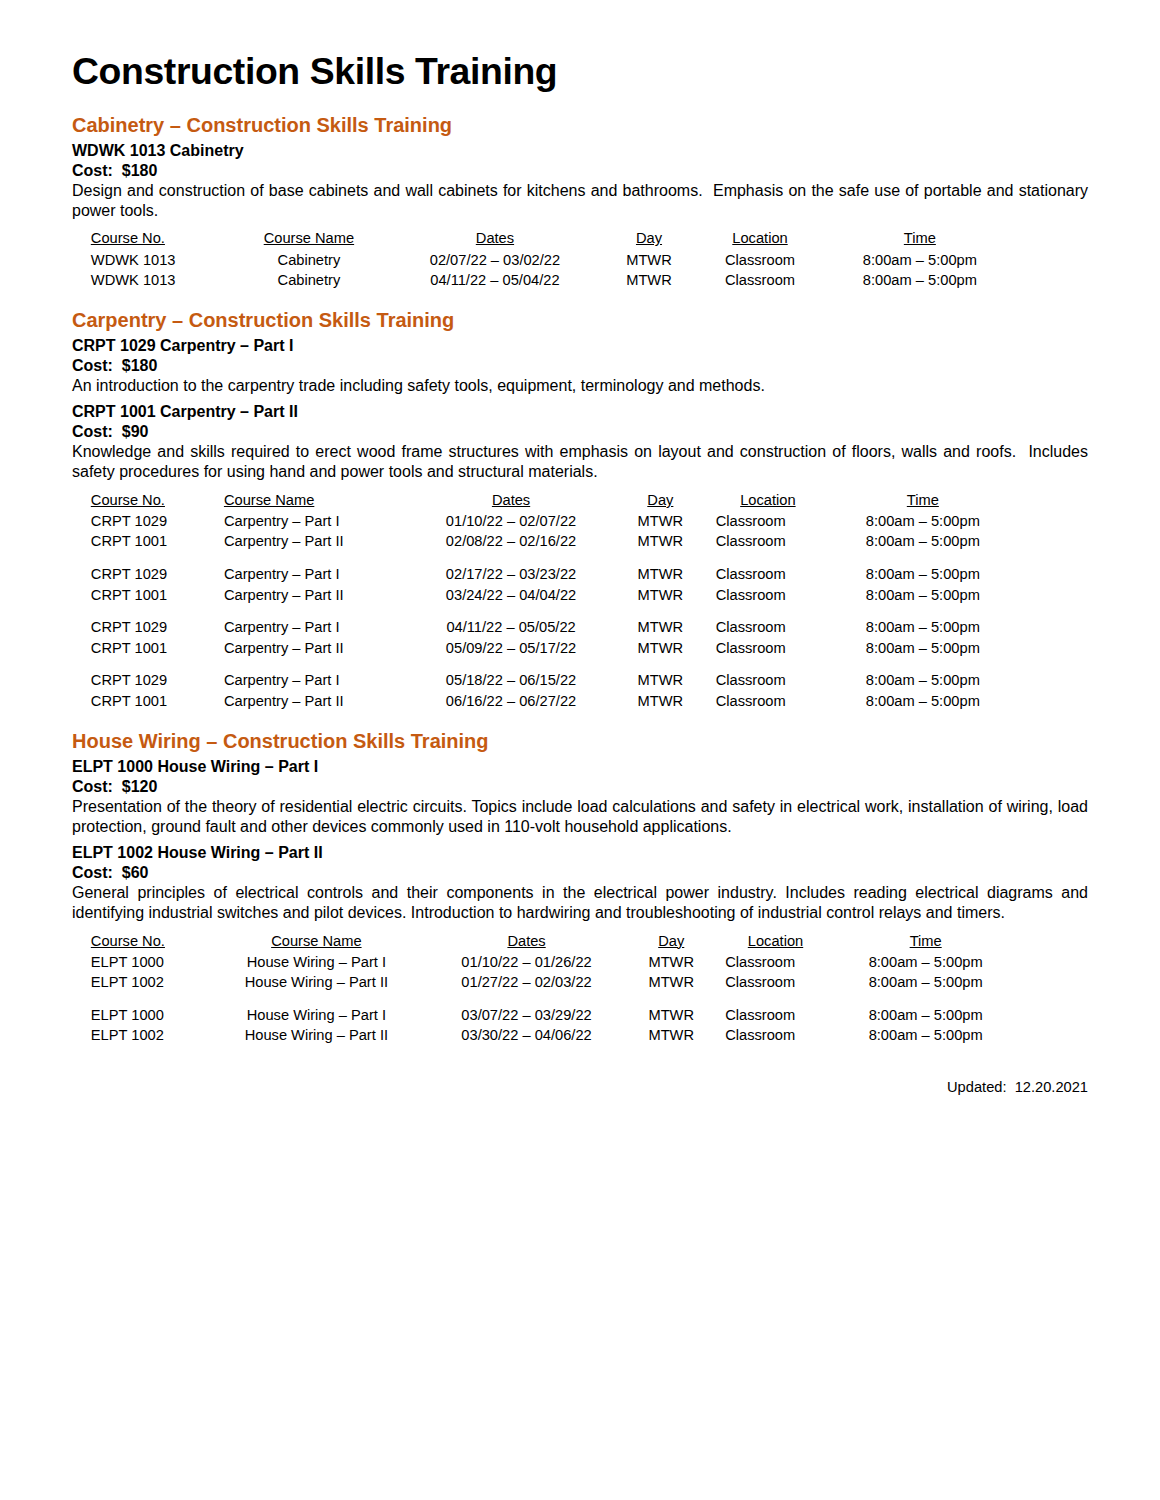Construction Skills Training
Cabinetry – Construction Skills Training
WDWK 1013 Cabinetry
Cost: $180
Design and construction of base cabinets and wall cabinets for kitchens and bathrooms. Emphasis on the safe use of portable and stationary power tools.
| Course No. | Course Name | Dates | Day | Location | Time |
| --- | --- | --- | --- | --- | --- |
| WDWK 1013 | Cabinetry | 02/07/22 – 03/02/22 | MTWR | Classroom | 8:00am – 5:00pm |
| WDWK 1013 | Cabinetry | 04/11/22 – 05/04/22 | MTWR | Classroom | 8:00am – 5:00pm |
Carpentry – Construction Skills Training
CRPT 1029 Carpentry – Part I
Cost: $180
An introduction to the carpentry trade including safety tools, equipment, terminology and methods.
CRPT 1001 Carpentry – Part II
Cost: $90
Knowledge and skills required to erect wood frame structures with emphasis on layout and construction of floors, walls and roofs. Includes safety procedures for using hand and power tools and structural materials.
| Course No. | Course Name | Dates | Day | Location | Time |
| --- | --- | --- | --- | --- | --- |
| CRPT 1029 | Carpentry – Part I | 01/10/22 – 02/07/22 | MTWR | Classroom | 8:00am – 5:00pm |
| CRPT 1001 | Carpentry – Part II | 02/08/22 – 02/16/22 | MTWR | Classroom | 8:00am – 5:00pm |
| CRPT 1029 | Carpentry – Part I | 02/17/22 – 03/23/22 | MTWR | Classroom | 8:00am – 5:00pm |
| CRPT 1001 | Carpentry – Part II | 03/24/22 – 04/04/22 | MTWR | Classroom | 8:00am – 5:00pm |
| CRPT 1029 | Carpentry – Part I | 04/11/22 – 05/05/22 | MTWR | Classroom | 8:00am – 5:00pm |
| CRPT 1001 | Carpentry – Part II | 05/09/22 – 05/17/22 | MTWR | Classroom | 8:00am – 5:00pm |
| CRPT 1029 | Carpentry – Part I | 05/18/22 – 06/15/22 | MTWR | Classroom | 8:00am – 5:00pm |
| CRPT 1001 | Carpentry – Part II | 06/16/22 – 06/27/22 | MTWR | Classroom | 8:00am – 5:00pm |
House Wiring – Construction Skills Training
ELPT 1000 House Wiring – Part I
Cost: $120
Presentation of the theory of residential electric circuits. Topics include load calculations and safety in electrical work, installation of wiring, load protection, ground fault and other devices commonly used in 110-volt household applications.
ELPT 1002 House Wiring – Part II
Cost: $60
General principles of electrical controls and their components in the electrical power industry. Includes reading electrical diagrams and identifying industrial switches and pilot devices. Introduction to hardwiring and troubleshooting of industrial control relays and timers.
| Course No. | Course Name | Dates | Day | Location | Time |
| --- | --- | --- | --- | --- | --- |
| ELPT 1000 | House Wiring – Part I | 01/10/22 – 01/26/22 | MTWR | Classroom | 8:00am – 5:00pm |
| ELPT 1002 | House Wiring – Part II | 01/27/22 – 02/03/22 | MTWR | Classroom | 8:00am – 5:00pm |
| ELPT 1000 | House Wiring – Part I | 03/07/22 – 03/29/22 | MTWR | Classroom | 8:00am – 5:00pm |
| ELPT 1002 | House Wiring – Part II | 03/30/22 – 04/06/22 | MTWR | Classroom | 8:00am – 5:00pm |
Updated: 12.20.2021